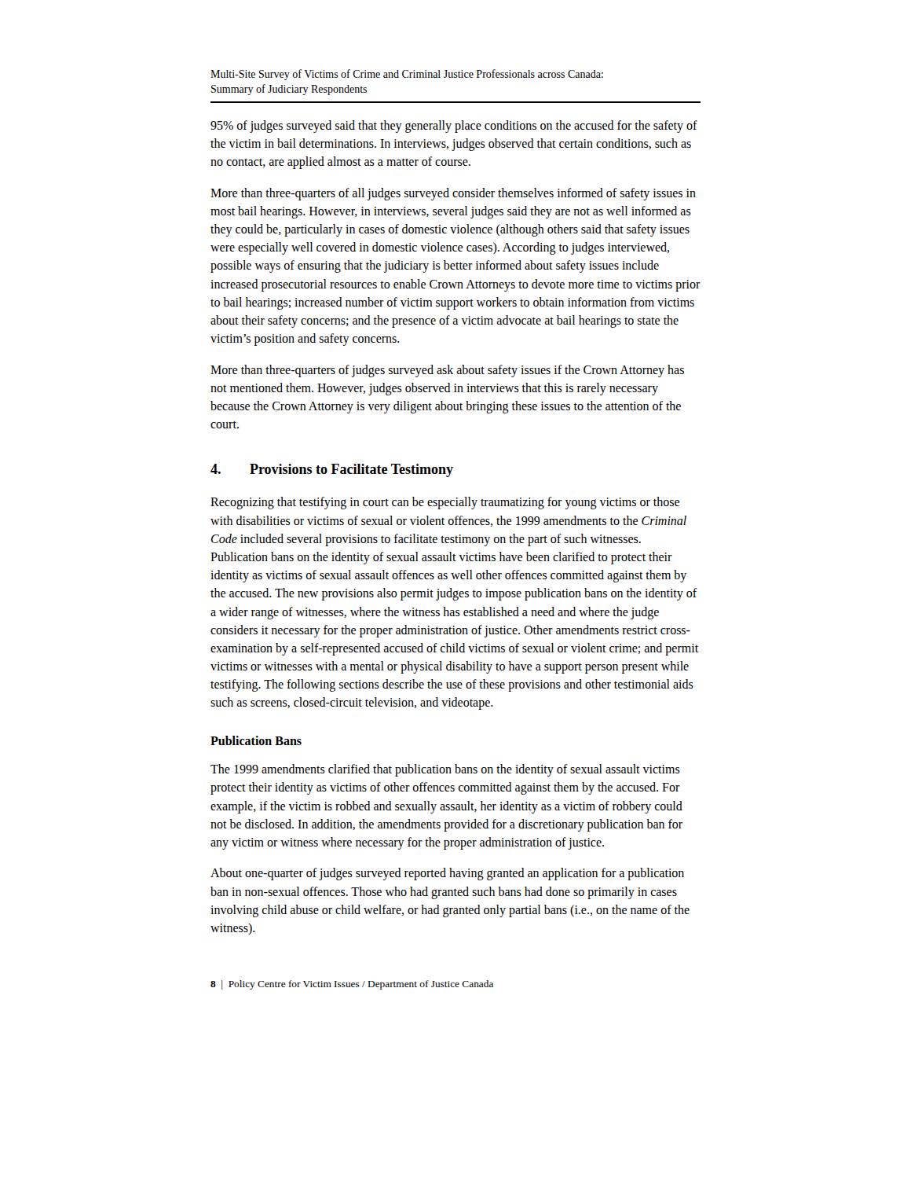Multi-Site Survey of Victims of Crime and Criminal Justice Professionals across Canada: Summary of Judiciary Respondents
95% of judges surveyed said that they generally place conditions on the accused for the safety of the victim in bail determinations. In interviews, judges observed that certain conditions, such as no contact, are applied almost as a matter of course.
More than three-quarters of all judges surveyed consider themselves informed of safety issues in most bail hearings. However, in interviews, several judges said they are not as well informed as they could be, particularly in cases of domestic violence (although others said that safety issues were especially well covered in domestic violence cases). According to judges interviewed, possible ways of ensuring that the judiciary is better informed about safety issues include increased prosecutorial resources to enable Crown Attorneys to devote more time to victims prior to bail hearings; increased number of victim support workers to obtain information from victims about their safety concerns; and the presence of a victim advocate at bail hearings to state the victim’s position and safety concerns.
More than three-quarters of judges surveyed ask about safety issues if the Crown Attorney has not mentioned them. However, judges observed in interviews that this is rarely necessary because the Crown Attorney is very diligent about bringing these issues to the attention of the court.
4. Provisions to Facilitate Testimony
Recognizing that testifying in court can be especially traumatizing for young victims or those with disabilities or victims of sexual or violent offences, the 1999 amendments to the Criminal Code included several provisions to facilitate testimony on the part of such witnesses. Publication bans on the identity of sexual assault victims have been clarified to protect their identity as victims of sexual assault offences as well other offences committed against them by the accused. The new provisions also permit judges to impose publication bans on the identity of a wider range of witnesses, where the witness has established a need and where the judge considers it necessary for the proper administration of justice. Other amendments restrict cross-examination by a self-represented accused of child victims of sexual or violent crime; and permit victims or witnesses with a mental or physical disability to have a support person present while testifying. The following sections describe the use of these provisions and other testimonial aids such as screens, closed-circuit television, and videotape.
Publication Bans
The 1999 amendments clarified that publication bans on the identity of sexual assault victims protect their identity as victims of other offences committed against them by the accused. For example, if the victim is robbed and sexually assault, her identity as a victim of robbery could not be disclosed. In addition, the amendments provided for a discretionary publication ban for any victim or witness where necessary for the proper administration of justice.
About one-quarter of judges surveyed reported having granted an application for a publication ban in non-sexual offences. Those who had granted such bans had done so primarily in cases involving child abuse or child welfare, or had granted only partial bans (i.e., on the name of the witness).
8 | Policy Centre for Victim Issues / Department of Justice Canada